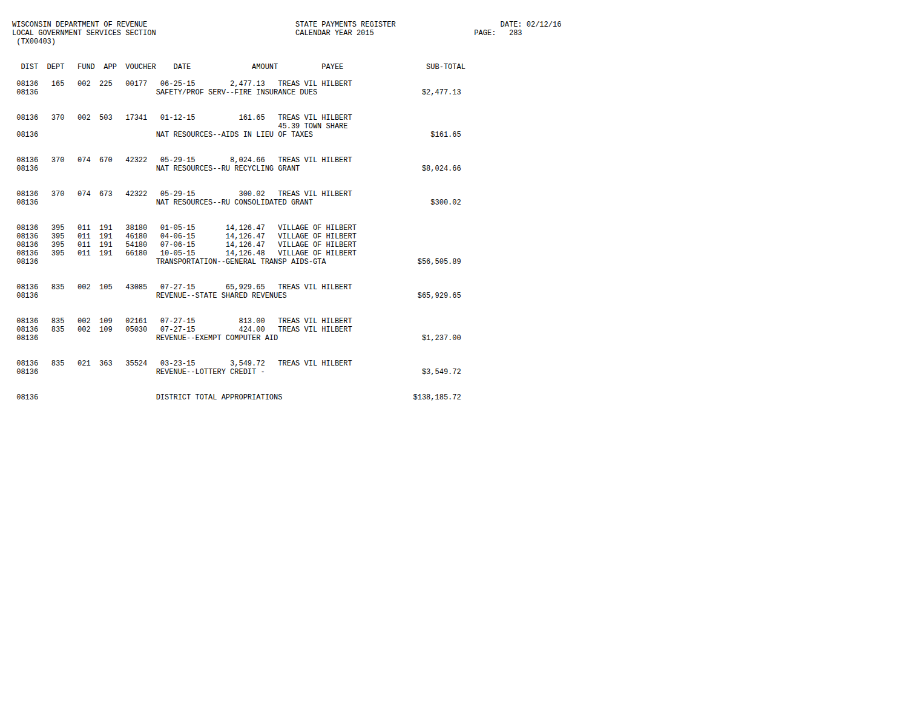WISCONSIN DEPARTMENT OF REVENUE STATE PAYMENTS REGISTER DATE: 02/12/16 LOCAL GOVERNMENT SERVICES SECTION CALENDAR YEAR 2015 PAGE: 283 (TX00403) DIST DEPT FUND APP VOUCHER DATE AMOUNT PAYEE SUB-TOTAL 08136 165 002 225 00177 06-25-15 2,477.13 TREAS VIL HILBERT 08136 SAFETY/PROF SERV--FIRE INSURANCE DUES $2,477.13 08136 370 002 503 17341 01-12-15 161.65 TREAS VIL HILBERT 45.39 TOWN SHARE 08136 NAT RESOURCES--AIDS IN LIEU OF TAXES $161.65 08136 370 074 670 42322 05-29-15 8,024.66 TREAS VIL HILBERT 08136 NAT RESOURCES--RU RECYCLING GRANT $8,024.66 08136 370 074 673 42322 05-29-15 300.02 TREAS VIL HILBERT 08136 NAT RESOURCES--RU CONSOLIDATED GRANT $300.02 08136 395 011 191 38180 01-05-15 14,126.47 VILLAGE OF HILBERT 08136 395 011 191 46180 04-06-15 14,126.47 VILLAGE OF HILBERT 08136 395 011 191 54180 07-06-15 14,126.47 VILLAGE OF HILBERT 08136 395 011 191 66180 10-05-15 14,126.48 VILLAGE OF HILBERT 08136 TRANSPORTATION--GENERAL TRANSP AIDS-GTA $56,505.89 08136 835 002 105 43085 07-27-15 65,929.65 TREAS VIL HILBERT 08136 REVENUE--STATE SHARED REVENUES $65,929.65 08136 835 002 109 02161 07-27-15 813.00 TREAS VIL HILBERT 08136 835 002 109 05030 07-27-15 424.00 TREAS VIL HILBERT 08136 REVENUE--EXEMPT COMPUTER AID $1,237.00 08136 835 021 363 35524 03-23-15 3,549.72 TREAS VIL HILBERT 08136 REVENUE--LOTTERY CREDIT - $3,549.72 08136 DISTRICT TOTAL APPROPRIATIONS $138,185.72